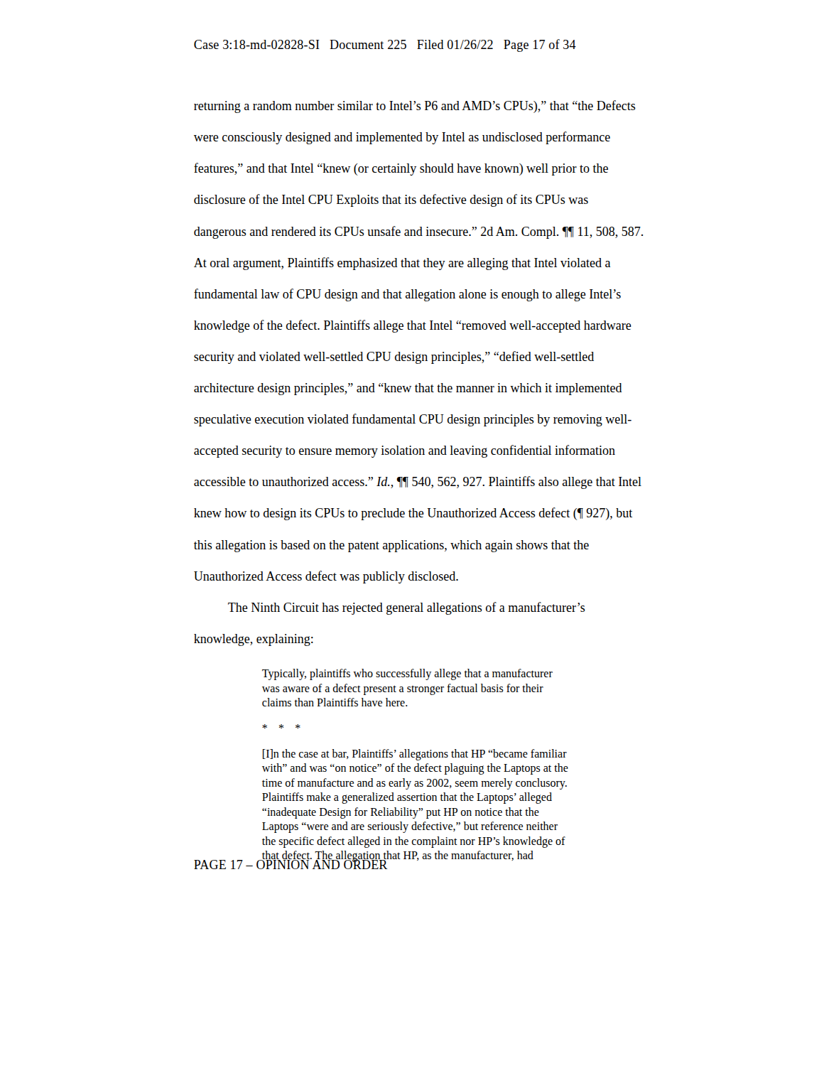Case 3:18-md-02828-SI Document 225 Filed 01/26/22 Page 17 of 34
returning a random number similar to Intel’s P6 and AMD’s CPUs),” that “the Defects were consciously designed and implemented by Intel as undisclosed performance features,” and that Intel “knew (or certainly should have known) well prior to the disclosure of the Intel CPU Exploits that its defective design of its CPUs was dangerous and rendered its CPUs unsafe and insecure.” 2d Am. Compl. ¶¶ 11, 508, 587. At oral argument, Plaintiffs emphasized that they are alleging that Intel violated a fundamental law of CPU design and that allegation alone is enough to allege Intel’s knowledge of the defect. Plaintiffs allege that Intel “removed well-accepted hardware security and violated well-settled CPU design principles,” “defied well-settled architecture design principles,” and “knew that the manner in which it implemented speculative execution violated fundamental CPU design principles by removing well-accepted security to ensure memory isolation and leaving confidential information accessible to unauthorized access.” Id., ¶¶ 540, 562, 927. Plaintiffs also allege that Intel knew how to design its CPUs to preclude the Unauthorized Access defect (¶ 927), but this allegation is based on the patent applications, which again shows that the Unauthorized Access defect was publicly disclosed.
The Ninth Circuit has rejected general allegations of a manufacturer’s knowledge, explaining:
Typically, plaintiffs who successfully allege that a manufacturer was aware of a defect present a stronger factual basis for their claims than Plaintiffs have here.
* * *
[I]n the case at bar, Plaintiffs’ allegations that HP “became familiar with” and was “on notice” of the defect plaguing the Laptops at the time of manufacture and as early as 2002, seem merely conclusory. Plaintiffs make a generalized assertion that the Laptops’ alleged “inadequate Design for Reliability” put HP on notice that the Laptops “were and are seriously defective,” but reference neither the specific defect alleged in the complaint nor HP’s knowledge of that defect. The allegation that HP, as the manufacturer, had
PAGE 17 – OPINION AND ORDER